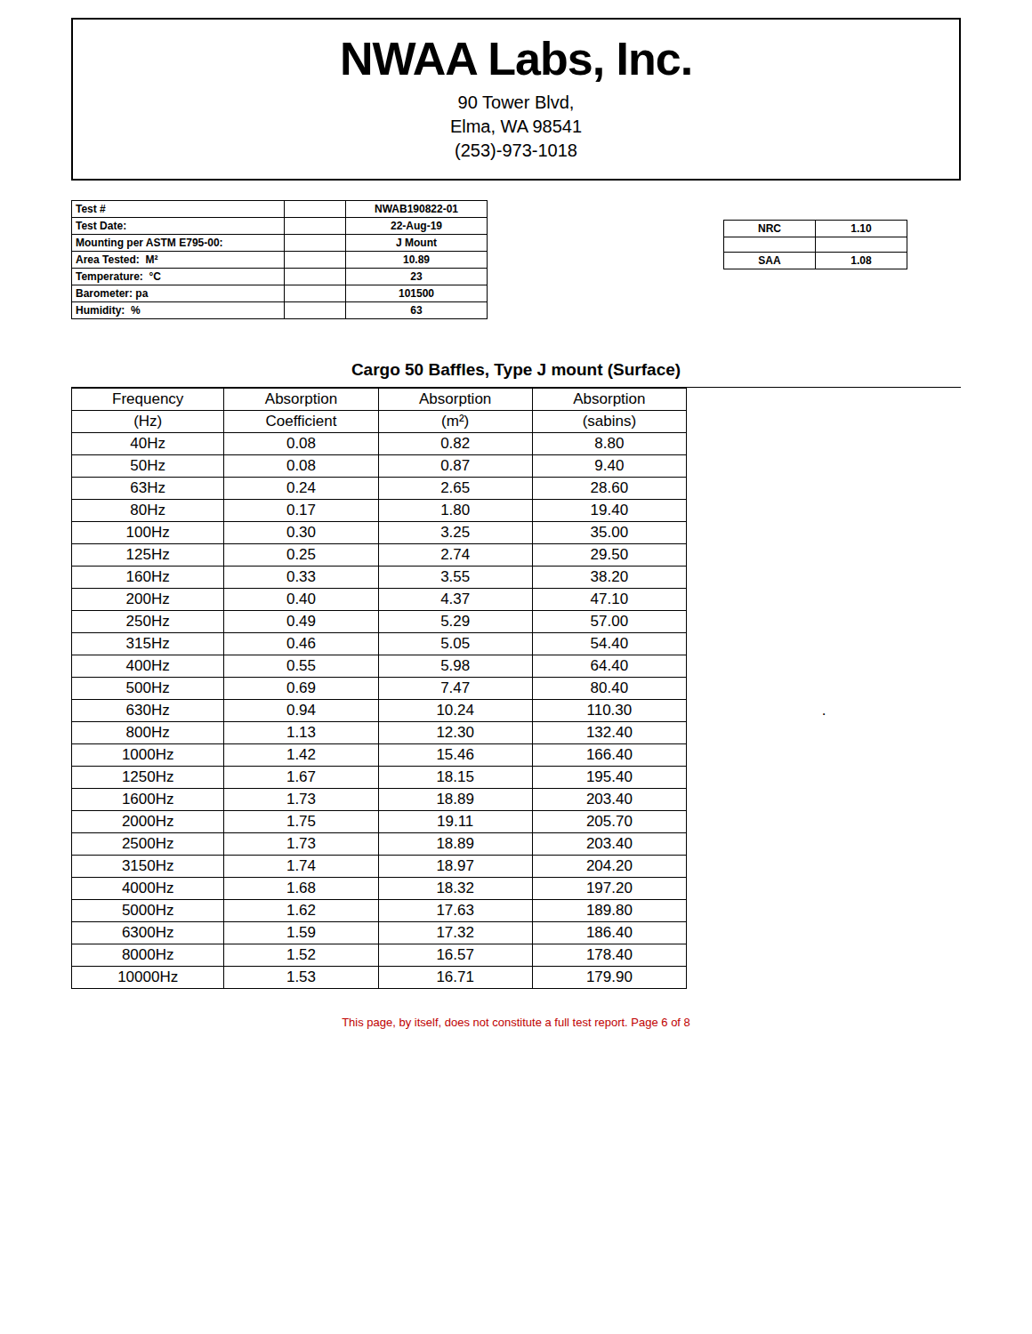NWAA Labs, Inc.
90 Tower Blvd,
Elma, WA 98541
(253)-973-1018
| Test # | | NWAB190822-01 |
| Test Date: | | 22-Aug-19 |
| Mounting per ASTM E795-00: | | J Mount |
| Area Tested: M² | | 10.89 |
| Temperature: °C | | 23 |
| Barometer: pa | | 101500 |
| Humidity: % | | 63 |
| NRC | 1.10 |
| SAA | 1.08 |
Cargo 50 Baffles, Type J mount (Surface)
| Frequency | Absorption | Absorption | Absorption | |
| --- | --- | --- | --- | --- |
| (Hz) | Coefficient | (m²) | (sabins) | |
| 40Hz | 0.08 | 0.82 | 8.80 | |
| 50Hz | 0.08 | 0.87 | 9.40 | |
| 63Hz | 0.24 | 2.65 | 28.60 | |
| 80Hz | 0.17 | 1.80 | 19.40 | |
| 100Hz | 0.30 | 3.25 | 35.00 | |
| 125Hz | 0.25 | 2.74 | 29.50 | |
| 160Hz | 0.33 | 3.55 | 38.20 | |
| 200Hz | 0.40 | 4.37 | 47.10 | |
| 250Hz | 0.49 | 5.29 | 57.00 | |
| 315Hz | 0.46 | 5.05 | 54.40 | |
| 400Hz | 0.55 | 5.98 | 64.40 | |
| 500Hz | 0.69 | 7.47 | 80.40 | |
| 630Hz | 0.94 | 10.24 | 110.30 | . |
| 800Hz | 1.13 | 12.30 | 132.40 | |
| 1000Hz | 1.42 | 15.46 | 166.40 | |
| 1250Hz | 1.67 | 18.15 | 195.40 | |
| 1600Hz | 1.73 | 18.89 | 203.40 | |
| 2000Hz | 1.75 | 19.11 | 205.70 | |
| 2500Hz | 1.73 | 18.89 | 203.40 | |
| 3150Hz | 1.74 | 18.97 | 204.20 | |
| 4000Hz | 1.68 | 18.32 | 197.20 | |
| 5000Hz | 1.62 | 17.63 | 189.80 | |
| 6300Hz | 1.59 | 17.32 | 186.40 | |
| 8000Hz | 1.52 | 16.57 | 178.40 | |
| 10000Hz | 1.53 | 16.71 | 179.90 | |
This page, by itself, does not constitute a full test report. Page 6 of 8